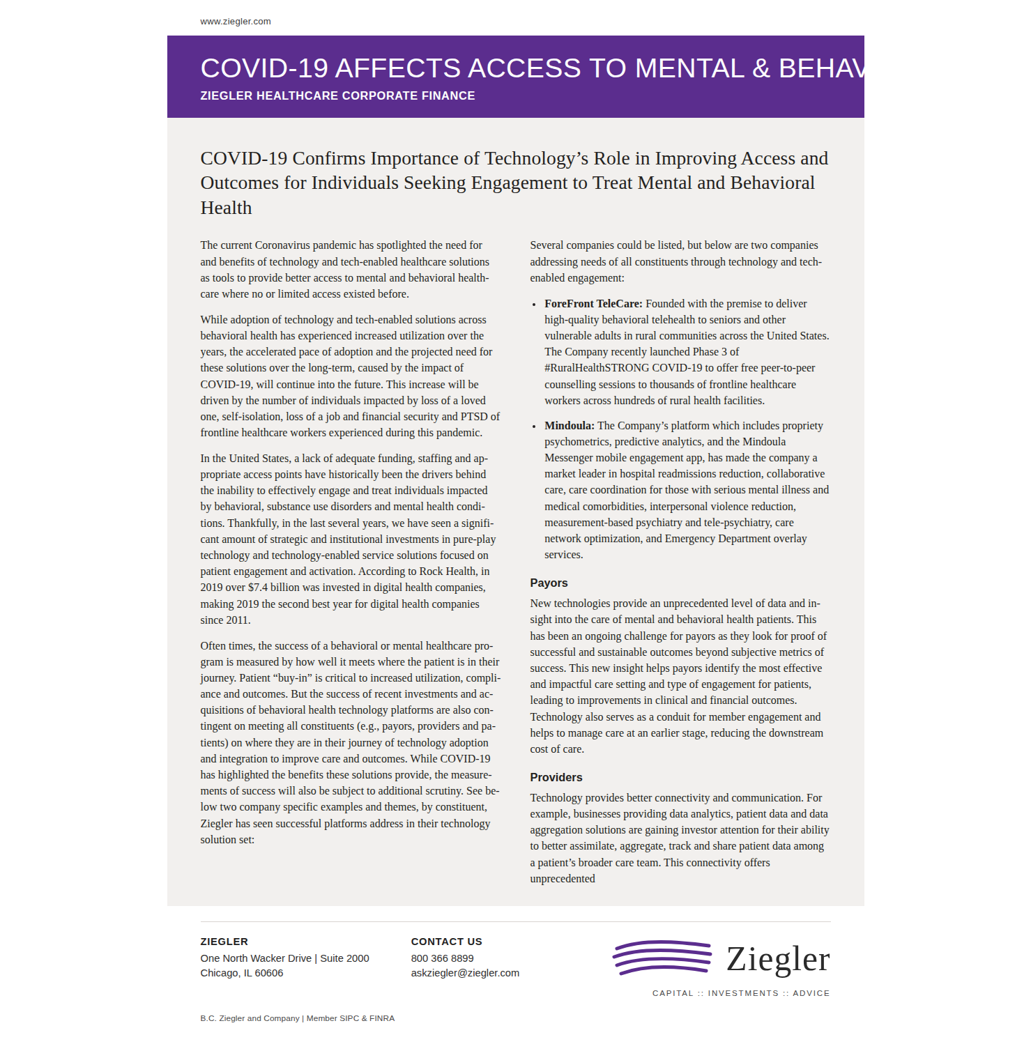www.ziegler.com
COVID-19 Affects Access to Mental & Behavioral Health
Ziegler Healthcare Corporate Finance
COVID-19 Confirms Importance of Technology’s Role in Improving Access and Outcomes for Individuals Seeking Engagement to Treat Mental and Behavioral Health
The current Coronavirus pandemic has spotlighted the need for and benefits of technology and tech-enabled healthcare solutions as tools to provide better access to mental and behavioral healthcare where no or limited access existed before.
While adoption of technology and tech-enabled solutions across behavioral health has experienced increased utilization over the years, the accelerated pace of adoption and the projected need for these solutions over the long-term, caused by the impact of COVID-19, will continue into the future. This increase will be driven by the number of individuals impacted by loss of a loved one, self-isolation, loss of a job and financial security and PTSD of frontline healthcare workers experienced during this pandemic.
In the United States, a lack of adequate funding, staffing and appropriate access points have historically been the drivers behind the inability to effectively engage and treat individuals impacted by behavioral, substance use disorders and mental health conditions. Thankfully, in the last several years, we have seen a significant amount of strategic and institutional investments in pure-play technology and technology-enabled service solutions focused on patient engagement and activation. According to Rock Health, in 2019 over $7.4 billion was invested in digital health companies, making 2019 the second best year for digital health companies since 2011.
Often times, the success of a behavioral or mental healthcare program is measured by how well it meets where the patient is in their journey. Patient “buy-in” is critical to increased utilization, compliance and outcomes. But the success of recent investments and acquisitions of behavioral health technology platforms are also contingent on meeting all constituents (e.g., payors, providers and patients) on where they are in their journey of technology adoption and integration to improve care and outcomes. While COVID-19 has highlighted the benefits these solutions provide, the measurements of success will also be subject to additional scrutiny. See below two company specific examples and themes, by constituent, Ziegler has seen successful platforms address in their technology solution set:
Several companies could be listed, but below are two companies addressing needs of all constituents through technology and tech-enabled engagement:
ForeFront TeleCare: Founded with the premise to deliver high-quality behavioral telehealth to seniors and other vulnerable adults in rural communities across the United States. The Company recently launched Phase 3 of #RuralHealthSTRONG COVID-19 to offer free peer-to-peer counselling sessions to thousands of frontline healthcare workers across hundreds of rural health facilities.
Mindoula: The Company’s platform which includes propriety psychometrics, predictive analytics, and the Mindoula Messenger mobile engagement app, has made the company a market leader in hospital readmissions reduction, collaborative care, care coordination for those with serious mental illness and medical comorbidities, interpersonal violence reduction, measurement-based psychiatry and tele-psychiatry, care network optimization, and Emergency Department overlay services.
Payors
New technologies provide an unprecedented level of data and insight into the care of mental and behavioral health patients. This has been an ongoing challenge for payors as they look for proof of successful and sustainable outcomes beyond subjective metrics of success. This new insight helps payors identify the most effective and impactful care setting and type of engagement for patients, leading to improvements in clinical and financial outcomes. Technology also serves as a conduit for member engagement and helps to manage care at an earlier stage, reducing the downstream cost of care.
Providers
Technology provides better connectivity and communication. For example, businesses providing data analytics, patient data and data aggregation solutions are gaining investor attention for their ability to better assimilate, aggregate, track and share patient data among a patient’s broader care team. This connectivity offers unprecedented
Ziegler One North Wacker Drive | Suite 2000
Chicago, IL 60606
Contact Us 800 366 8899
askziegler@ziegler.com
Ziegler
Capital :: Investments :: Advice
B.C. Ziegler and Company | Member SIPC & FINRA